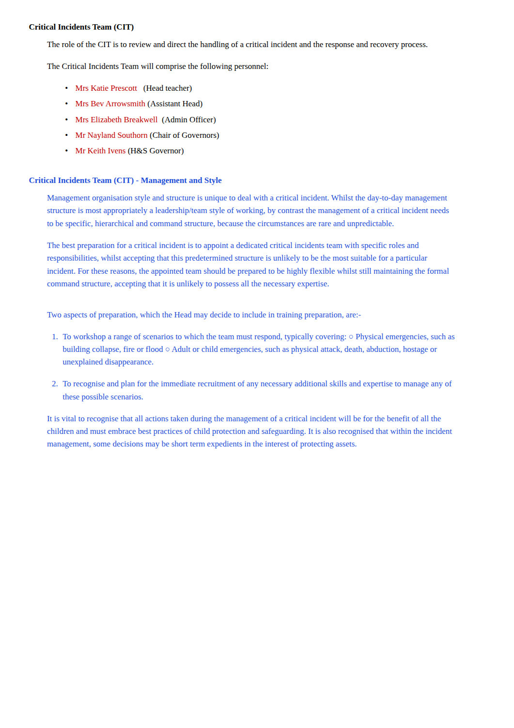Critical Incidents Team (CIT)
The role of the CIT is to review and direct the handling of a critical incident and the response and recovery process.
The Critical Incidents Team will comprise the following personnel:
Mrs Katie Prescott (Head teacher)
Mrs Bev Arrowsmith (Assistant Head)
Mrs Elizabeth Breakwell (Admin Officer)
Mr Nayland Southorn (Chair of Governors)
Mr Keith Ivens (H&S Governor)
Critical Incidents Team (CIT) - Management and Style
Management organisation style and structure is unique to deal with a critical incident. Whilst the day-to-day management structure is most appropriately a leadership/team style of working, by contrast the management of a critical incident needs to be specific, hierarchical and command structure, because the circumstances are rare and unpredictable.
The best preparation for a critical incident is to appoint a dedicated critical incidents team with specific roles and responsibilities, whilst accepting that this predetermined structure is unlikely to be the most suitable for a particular incident. For these reasons, the appointed team should be prepared to be highly flexible whilst still maintaining the formal command structure, accepting that it is unlikely to possess all the necessary expertise.
Two aspects of preparation, which the Head may decide to include in training preparation, are:-
To workshop a range of scenarios to which the team must respond, typically covering: ○ Physical emergencies, such as building collapse, fire or flood ○ Adult or child emergencies, such as physical attack, death, abduction, hostage or unexplained disappearance.
To recognise and plan for the immediate recruitment of any necessary additional skills and expertise to manage any of these possible scenarios.
It is vital to recognise that all actions taken during the management of a critical incident will be for the benefit of all the children and must embrace best practices of child protection and safeguarding. It is also recognised that within the incident management, some decisions may be short term expedients in the interest of protecting assets.